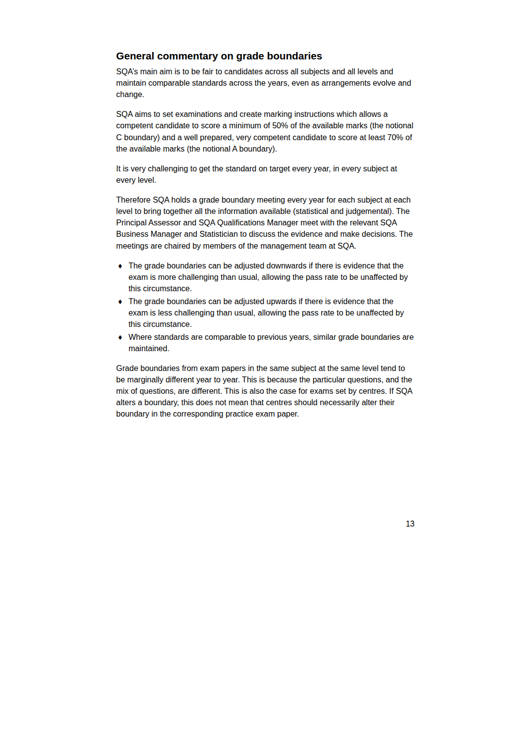General commentary on grade boundaries
SQA’s main aim is to be fair to candidates across all subjects and all levels and maintain comparable standards across the years, even as arrangements evolve and change.
SQA aims to set examinations and create marking instructions which allows a competent candidate to score a minimum of 50% of the available marks (the notional C boundary) and a well prepared, very competent candidate to score at least 70% of the available marks (the notional A boundary).
It is very challenging to get the standard on target every year, in every subject at every level.
Therefore SQA holds a grade boundary meeting every year for each subject at each level to bring together all the information available (statistical and judgemental). The Principal Assessor and SQA Qualifications Manager meet with the relevant SQA Business Manager and Statistician to discuss the evidence and make decisions. The meetings are chaired by members of the management team at SQA.
The grade boundaries can be adjusted downwards if there is evidence that the exam is more challenging than usual, allowing the pass rate to be unaffected by this circumstance.
The grade boundaries can be adjusted upwards if there is evidence that the exam is less challenging than usual, allowing the pass rate to be unaffected by this circumstance.
Where standards are comparable to previous years, similar grade boundaries are maintained.
Grade boundaries from exam papers in the same subject at the same level tend to be marginally different year to year. This is because the particular questions, and the mix of questions, are different. This is also the case for exams set by centres. If SQA alters a boundary, this does not mean that centres should necessarily alter their boundary in the corresponding practice exam paper.
13